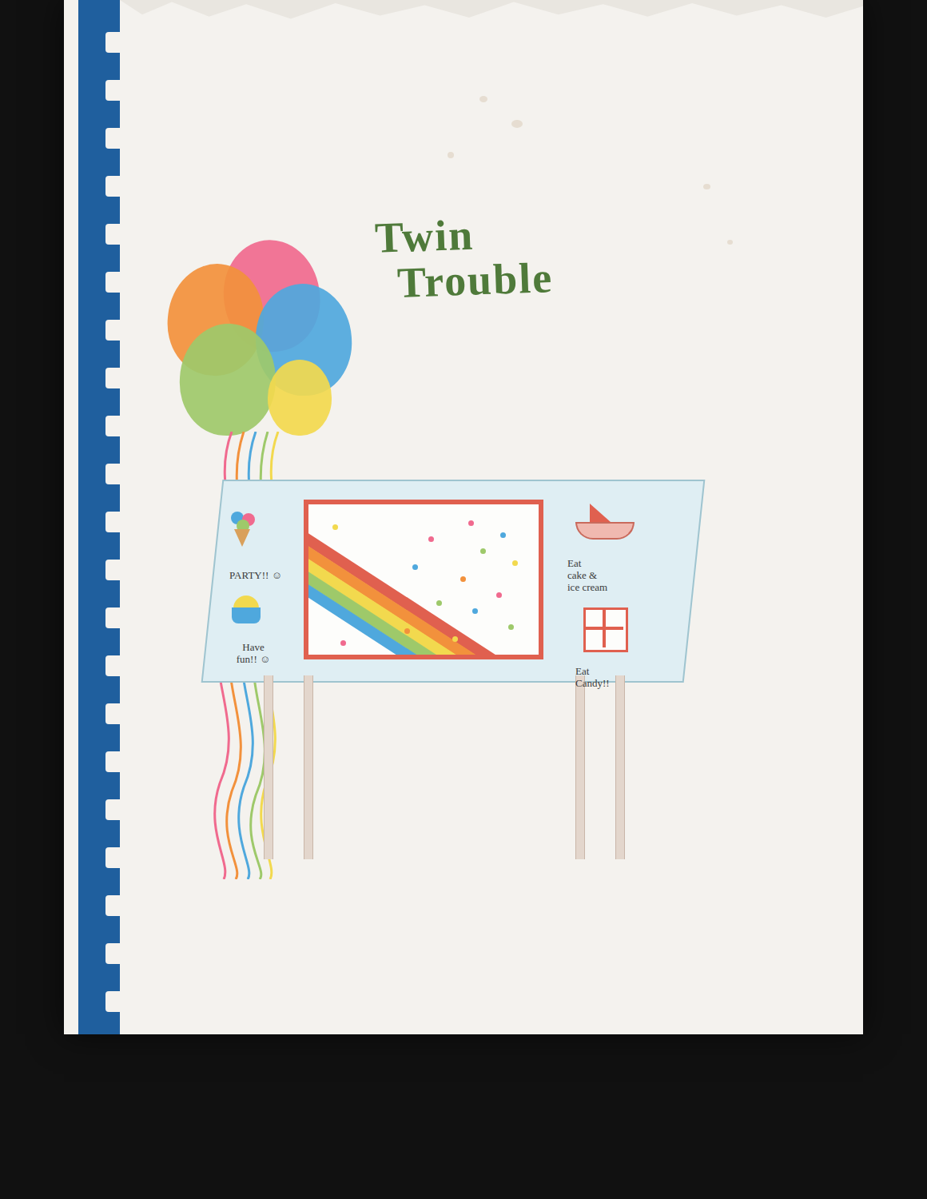Twin Trouble
PARTY!! ☺
Have
fun!! ☺
Eat
cake &
ice cream
Eat
Candy!!